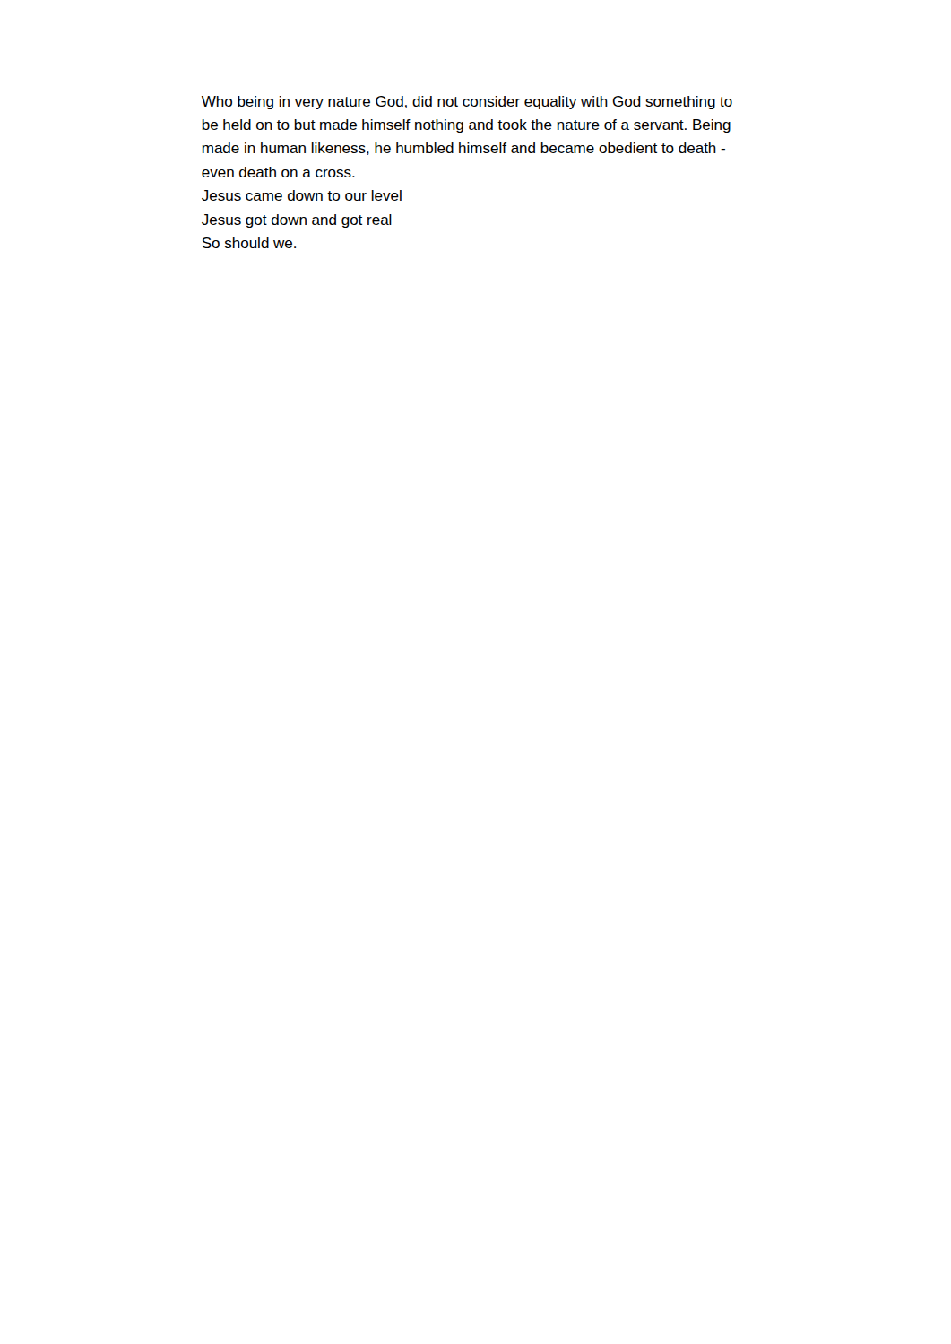Who being in very nature God, did not consider equality with God something to be held on to but made himself nothing and took the nature of a servant. Being made in human likeness, he humbled himself and became obedient to death - even death on a cross.
Jesus came down to our level
Jesus got down and got real
So should we.